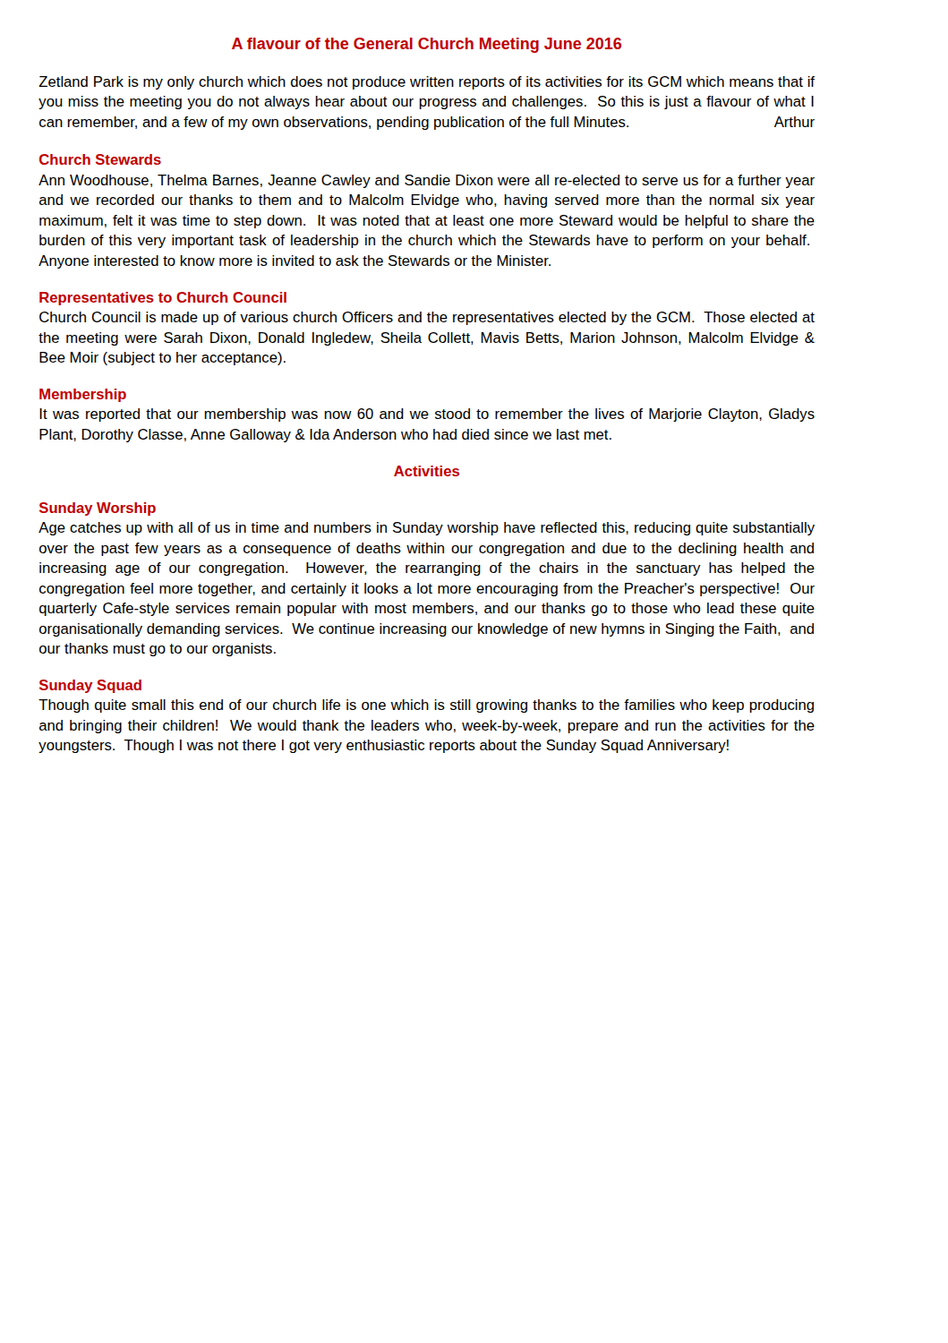A flavour of the General Church Meeting June 2016
Zetland Park is my only church which does not produce written reports of its activities for its GCM which means that if you miss the meeting you do not always hear about our progress and challenges. So this is just a flavour of what I can remember, and a few of my own observations, pending publication of the full Minutes.Arthur
Church Stewards
Ann Woodhouse, Thelma Barnes, Jeanne Cawley and Sandie Dixon were all re-elected to serve us for a further year and we recorded our thanks to them and to Malcolm Elvidge who, having served more than the normal six year maximum, felt it was time to step down. It was noted that at least one more Steward would be helpful to share the burden of this very important task of leadership in the church which the Stewards have to perform on your behalf. Anyone interested to know more is invited to ask the Stewards or the Minister.
Representatives to Church Council
Church Council is made up of various church Officers and the representatives elected by the GCM. Those elected at the meeting were Sarah Dixon, Donald Ingledew, Sheila Collett, Mavis Betts, Marion Johnson, Malcolm Elvidge & Bee Moir (subject to her acceptance).
Membership
It was reported that our membership was now 60 and we stood to remember the lives of Marjorie Clayton, Gladys Plant, Dorothy Classe, Anne Galloway & Ida Anderson who had died since we last met.
Activities
Sunday Worship
Age catches up with all of us in time and numbers in Sunday worship have reflected this, reducing quite substantially over the past few years as a consequence of deaths within our congregation and due to the declining health and increasing age of our congregation. However, the rearranging of the chairs in the sanctuary has helped the congregation feel more together, and certainly it looks a lot more encouraging from the Preacher's perspective! Our quarterly Cafe-style services remain popular with most members, and our thanks go to those who lead these quite organisationally demanding services. We continue increasing our knowledge of new hymns in Singing the Faith, and our thanks must go to our organists.
Sunday Squad
Though quite small this end of our church life is one which is still growing thanks to the families who keep producing and bringing their children! We would thank the leaders who, week-by-week, prepare and run the activities for the youngsters. Though I was not there I got very enthusiastic reports about the Sunday Squad Anniversary!